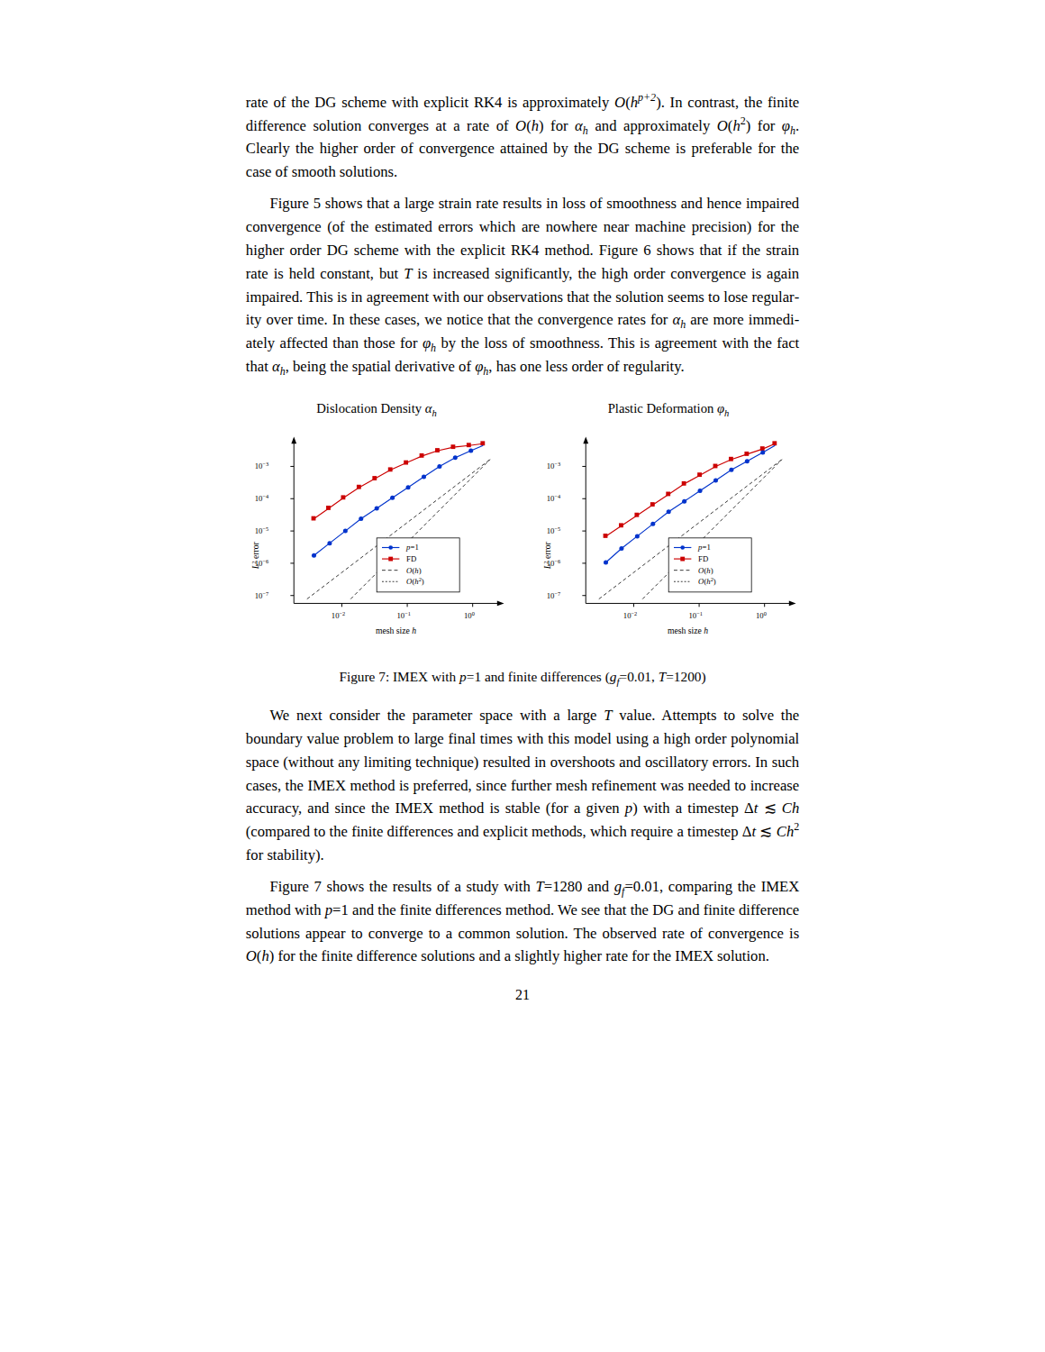rate of the DG scheme with explicit RK4 is approximately O(hp+2). In contrast, the finite difference solution converges at a rate of O(h) for αh and approximately O(h2) for φh. Clearly the higher order of convergence attained by the DG scheme is preferable for the case of smooth solutions.
Figure 5 shows that a large strain rate results in loss of smoothness and hence impaired convergence (of the estimated errors which are nowhere near machine precision) for the higher order DG scheme with the explicit RK4 method. Figure 6 shows that if the strain rate is held constant, but T is increased significantly, the high order convergence is again impaired. This is in agreement with our observations that the solution seems to lose regularity over time. In these cases, we notice that the convergence rates for αh are more immediately affected than those for φh by the loss of smoothness. This is agreement with the fact that αh, being the spatial derivative of φh, has one less order of regularity.
Dislocation Density αh
10−3 10−4 10−5 10−6 10−7 L2 error 10−2 10−1 100 mesh size h p=1 FD O(h) O(h2)
Plastic Deformation φh
10−3 10−4 10−5 10−6 10−7 L2 error 10−2 10−1 100 mesh size h p=1 FD O(h) O(h2)
Figure 7: IMEX with p=1 and finite differences (gf=0.01, T=1200)
We next consider the parameter space with a large T value. Attempts to solve the boundary value problem to large final times with this model using a high order polynomial space (without any limiting technique) resulted in overshoots and oscillatory errors. In such cases, the IMEX method is preferred, since further mesh refinement was needed to increase accuracy, and since the IMEX method is stable (for a given p) with a timestep Δt ≲ Ch (compared to the finite differences and explicit methods, which require a timestep Δt ≲ Ch2 for stability).
Figure 7 shows the results of a study with T=1280 and gf=0.01, comparing the IMEX method with p=1 and the finite differences method. We see that the DG and finite difference solutions appear to converge to a common solution. The observed rate of convergence is O(h) for the finite difference solutions and a slightly higher rate for the IMEX solution.
21